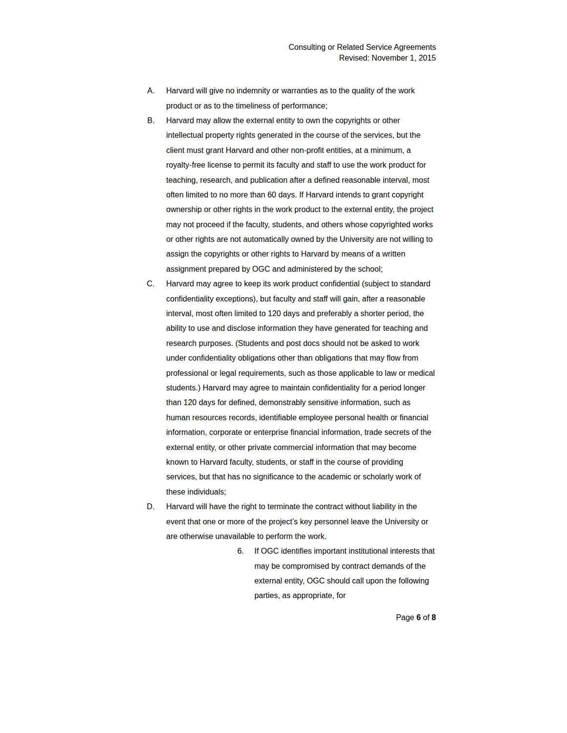Consulting or Related Service Agreements
Revised: November 1, 2015
Harvard will give no indemnity or warranties as to the quality of the work product or as to the timeliness of performance;
Harvard may allow the external entity to own the copyrights or other intellectual property rights generated in the course of the services, but the client must grant Harvard and other non-profit entities, at a minimum, a royalty-free license to permit its faculty and staff to use the work product for teaching, research, and publication after a defined reasonable interval, most often limited to no more than 60 days. If Harvard intends to grant copyright ownership or other rights in the work product to the external entity, the project may not proceed if the faculty, students, and others whose copyrighted works or other rights are not automatically owned by the University are not willing to assign the copyrights or other rights to Harvard by means of a written assignment prepared by OGC and administered by the school;
Harvard may agree to keep its work product confidential (subject to standard confidentiality exceptions), but faculty and staff will gain, after a reasonable interval, most often limited to 120 days and preferably a shorter period, the ability to use and disclose information they have generated for teaching and research purposes. (Students and post docs should not be asked to work under confidentiality obligations other than obligations that may flow from professional or legal requirements, such as those applicable to law or medical students.) Harvard may agree to maintain confidentiality for a period longer than 120 days for defined, demonstrably sensitive information, such as human resources records, identifiable employee personal health or financial information, corporate or enterprise financial information, trade secrets of the external entity, or other private commercial information that may become known to Harvard faculty, students, or staff in the course of providing services, but that has no significance to the academic or scholarly work of these individuals;
Harvard will have the right to terminate the contract without liability in the event that one or more of the project’s key personnel leave the University or are otherwise unavailable to perform the work.
If OGC identifies important institutional interests that may be compromised by contract demands of the external entity, OGC should call upon the following parties, as appropriate, for
Page 6 of 8